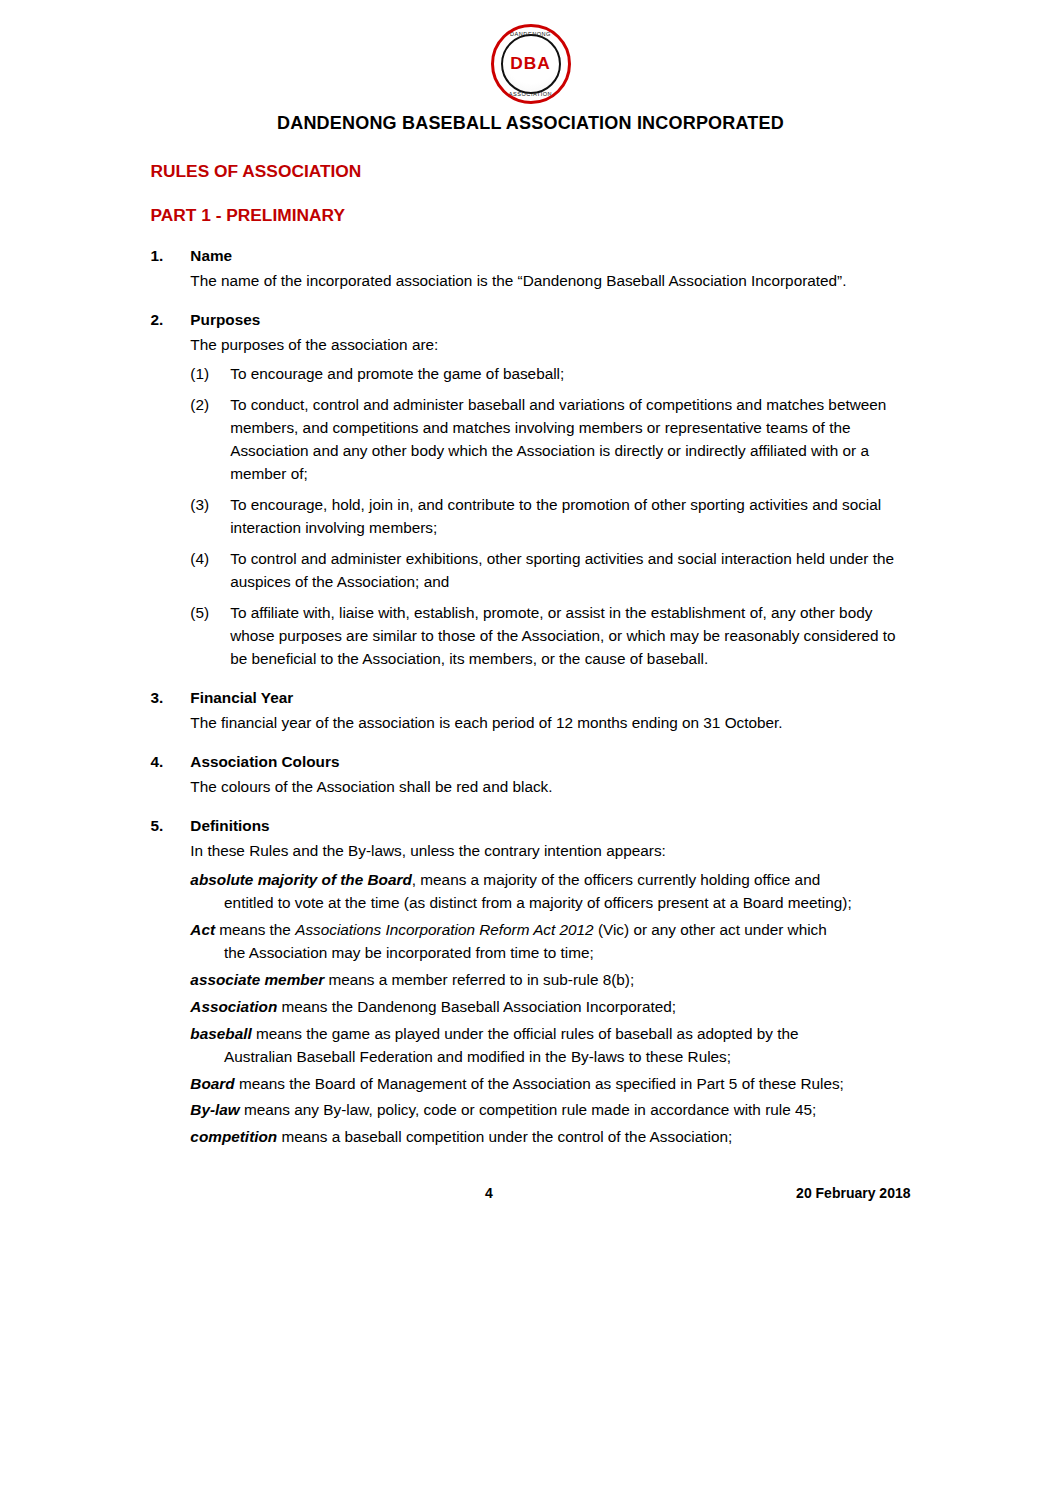DANDENONG ASSOCIATION
DBA
DANDENONG BASEBALL ASSOCIATION INCORPORATED
RULES OF ASSOCIATION
PART 1 - PRELIMINARY
Name
The name of the incorporated association is the “Dandenong Baseball Association Incorporated”.
Purposes
The purposes of the association are:
To encourage and promote the game of baseball;
To conduct, control and administer baseball and variations of competitions and matches between members, and competitions and matches involving members or representative teams of the Association and any other body which the Association is directly or indirectly affiliated with or a member of;
To encourage, hold, join in, and contribute to the promotion of other sporting activities and social interaction involving members;
To control and administer exhibitions, other sporting activities and social interaction held under the auspices of the Association; and
To affiliate with, liaise with, establish, promote, or assist in the establishment of, any other body whose purposes are similar to those of the Association, or which may be reasonably considered to be beneficial to the Association, its members, or the cause of baseball.
Financial Year
The financial year of the association is each period of 12 months ending on 31 October.
Association Colours
The colours of the Association shall be red and black.
Definitions
In these Rules and the By-laws, unless the contrary intention appears:
absolute majority of the Board
, means a majority of the officers currently holding office and
entitled to vote at the time (as distinct from a majority of officers present at a Board meeting);
Act
means the Associations Incorporation Reform Act 2012 (Vic) or any other act under which
the Association may be incorporated from time to time;
associate member
means a member referred to in sub-rule 8(b);
Association
means the Dandenong Baseball Association Incorporated;
baseball
means the game as played under the official rules of baseball as adopted by the
Australian Baseball Federation and modified in the By-laws to these Rules;
Board
means the Board of Management of the Association as specified in Part 5 of these Rules;
By-law
means any By-law, policy, code or competition rule made in accordance with rule 45;
competition
means a baseball competition under the control of the Association;
4 20 February 2018